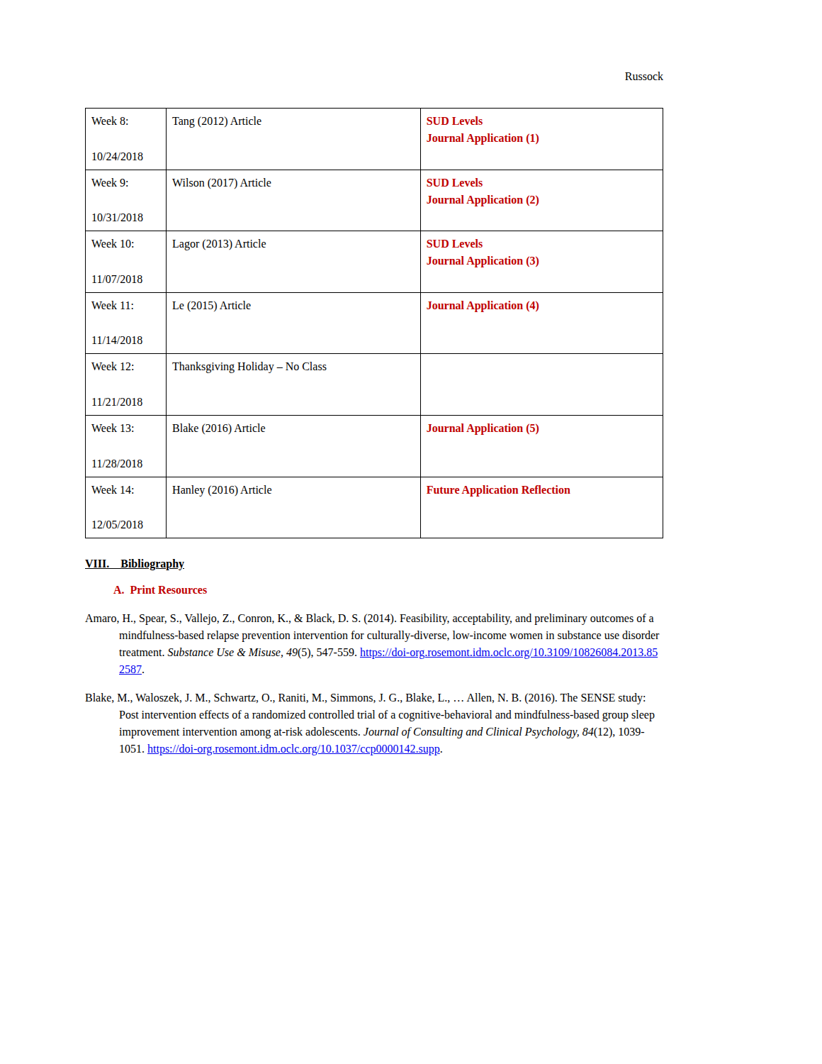Russock
| Week 8: 10/24/2018 | Tang (2012) Article | SUD Levels Journal Application (1) |
| Week 9: 10/31/2018 | Wilson (2017) Article | SUD Levels Journal Application (2) |
| Week 10: 11/07/2018 | Lagor (2013) Article | SUD Levels Journal Application (3) |
| Week 11: 11/14/2018 | Le (2015) Article | Journal Application (4) |
| Week 12: 11/21/2018 | Thanksgiving Holiday – No Class | |
| Week 13: 11/28/2018 | Blake (2016) Article | Journal Application (5) |
| Week 14: 12/05/2018 | Hanley (2016) Article | Future Application Reflection |
VIII. Bibliography
A. Print Resources
Amaro, H., Spear, S., Vallejo, Z., Conron, K., & Black, D. S. (2014). Feasibility, acceptability, and preliminary outcomes of a mindfulness-based relapse prevention intervention for culturally-diverse, low-income women in substance use disorder treatment. Substance Use & Misuse, 49(5), 547-559. https://doi-org.rosemont.idm.oclc.org/10.3109/10826084.2013.852587.
Blake, M., Waloszek, J. M., Schwartz, O., Raniti, M., Simmons, J. G., Blake, L., … Allen, N. B. (2016). The SENSE study: Post intervention effects of a randomized controlled trial of a cognitive-behavioral and mindfulness-based group sleep improvement intervention among at-risk adolescents. Journal of Consulting and Clinical Psychology, 84(12), 1039-1051. https://doi-org.rosemont.idm.oclc.org/10.1037/ccp0000142.supp.